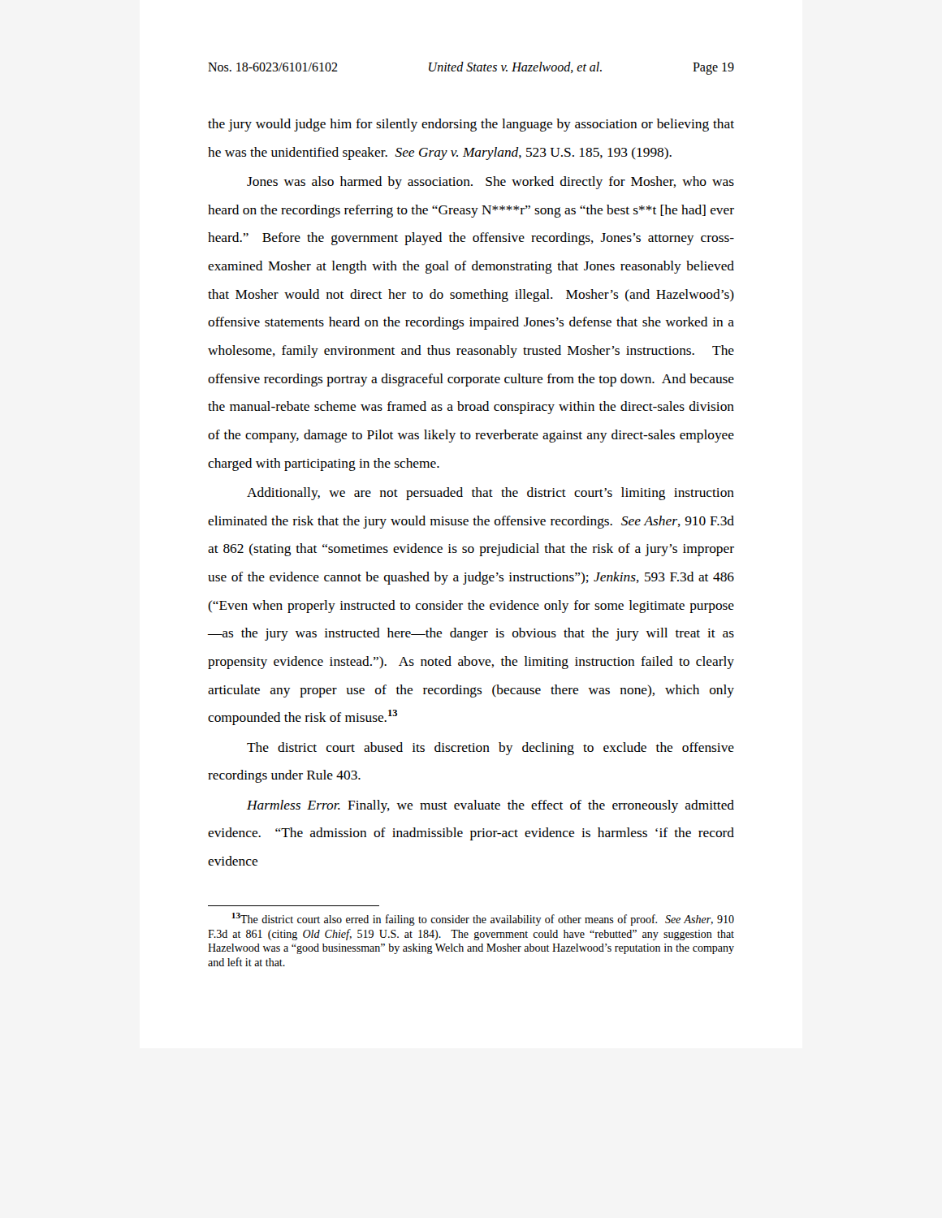Nos. 18-6023/6101/6102 United States v. Hazelwood, et al. Page 19
the jury would judge him for silently endorsing the language by association or believing that he was the unidentified speaker. See Gray v. Maryland, 523 U.S. 185, 193 (1998).
Jones was also harmed by association. She worked directly for Mosher, who was heard on the recordings referring to the “Greasy N****r” song as “the best s**t [he had] ever heard.” Before the government played the offensive recordings, Jones’s attorney cross-examined Mosher at length with the goal of demonstrating that Jones reasonably believed that Mosher would not direct her to do something illegal. Mosher’s (and Hazelwood’s) offensive statements heard on the recordings impaired Jones’s defense that she worked in a wholesome, family environment and thus reasonably trusted Mosher’s instructions. The offensive recordings portray a disgraceful corporate culture from the top down. And because the manual-rebate scheme was framed as a broad conspiracy within the direct-sales division of the company, damage to Pilot was likely to reverberate against any direct-sales employee charged with participating in the scheme.
Additionally, we are not persuaded that the district court’s limiting instruction eliminated the risk that the jury would misuse the offensive recordings. See Asher, 910 F.3d at 862 (stating that “sometimes evidence is so prejudicial that the risk of a jury’s improper use of the evidence cannot be quashed by a judge’s instructions”); Jenkins, 593 F.3d at 486 (“Even when properly instructed to consider the evidence only for some legitimate purpose—as the jury was instructed here—the danger is obvious that the jury will treat it as propensity evidence instead.”). As noted above, the limiting instruction failed to clearly articulate any proper use of the recordings (because there was none), which only compounded the risk of misuse.13
The district court abused its discretion by declining to exclude the offensive recordings under Rule 403.
Harmless Error. Finally, we must evaluate the effect of the erroneously admitted evidence. “The admission of inadmissible prior-act evidence is harmless ‘if the record evidence
13The district court also erred in failing to consider the availability of other means of proof. See Asher, 910 F.3d at 861 (citing Old Chief, 519 U.S. at 184). The government could have “rebutted” any suggestion that Hazelwood was a “good businessman” by asking Welch and Mosher about Hazelwood’s reputation in the company and left it at that.